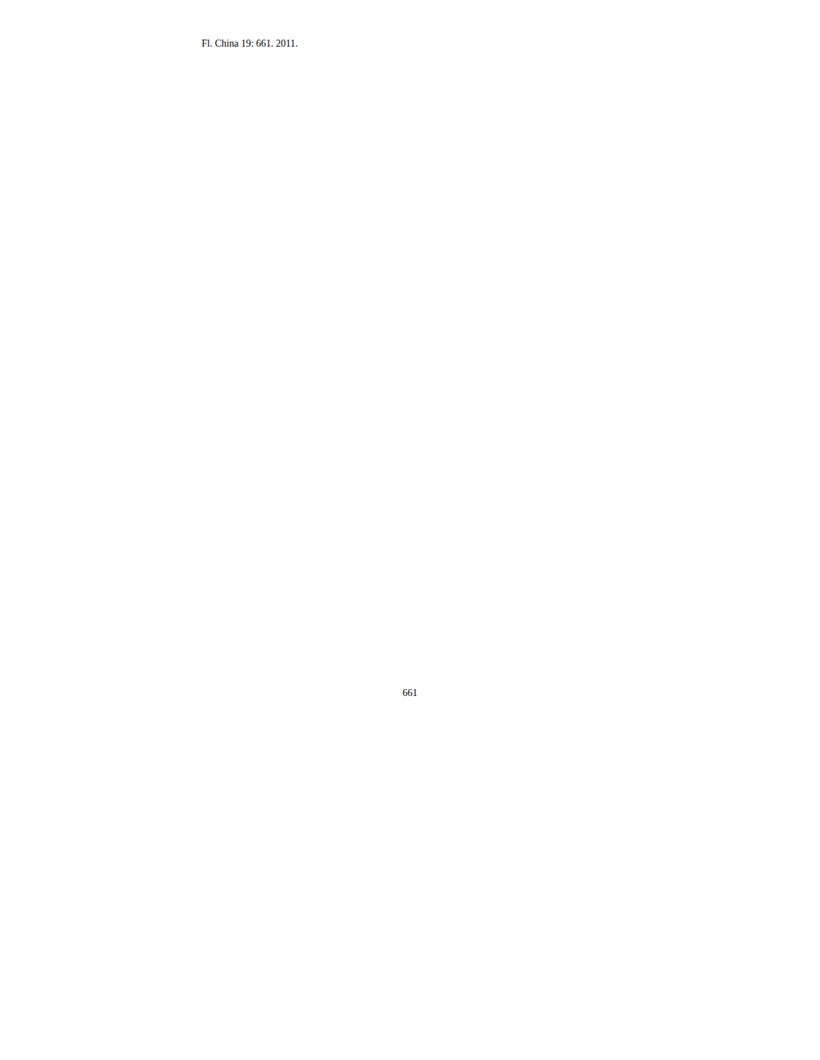Fl. China 19: 661. 2011.
661